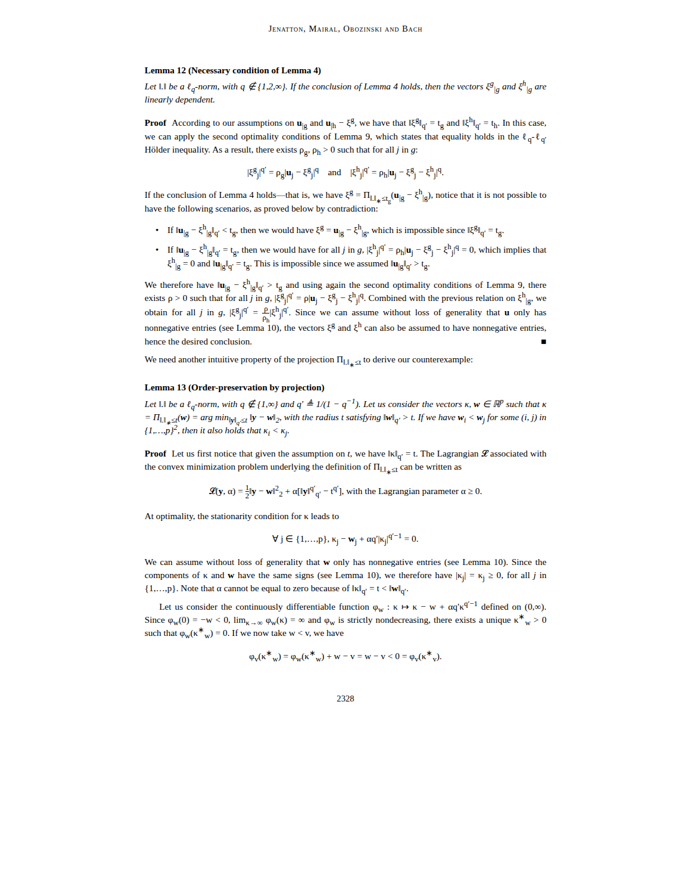Jenatton, Mairal, Obozinski and Bach
Lemma 12 (Necessary condition of Lemma 4)
Let ‖.‖ be a ℓq-norm, with q ∉ {1,2,∞}. If the conclusion of Lemma 4 holds, then the vectors ξg|g and ξh|g are linearly dependent.
According to our assumptions on u|g and u|h − ξg, we have that ‖ξg‖q′ = tg and ‖ξh‖q′ = th. In this case, we can apply the second optimality conditions of Lemma 9, which states that equality holds in the ℓq-ℓq′ Hölder inequality. As a result, there exists ρg, ρh > 0 such that for all j in g:
|ξgj|q′ = ρg|uj − ξgj|q and |ξhj|q′ = ρh|uj − ξgj − ξhj|q.
If the conclusion of Lemma 4 holds—that is, we have ξg = Π‖.‖∗≤tg(u|g − ξh|g), notice that it is not possible to have the following scenarios, as proved below by contradiction:
If ‖u|g − ξh|g‖q′ < tg, then we would have ξg = u|g − ξh|g, which is impossible since ‖ξg‖q′ = tg.
If ‖u|g − ξh|g‖q′ = tg, then we would have for all j in g, |ξhj|q′ = ρh|uj − ξgj − ξhj|q = 0, which implies that ξh|g = 0 and ‖u|g‖q′ = tg. This is impossible since we assumed ‖u|g‖q′ > tg.
We therefore have ‖u|g − ξh|g‖q′ > tg and using again the second optimality conditions of Lemma 9, there exists ρ > 0 such that for all j in g, |ξgj|q′ = ρ|uj − ξgj − ξhj|q. Combined with the previous relation on ξh|g, we obtain for all j in g, |ξgj|q′ = ρρh|ξhj|q′. Since we can assume without loss of generality that u only has nonnegative entries (see Lemma 10), the vectors ξg and ξh can also be assumed to have nonnegative entries, hence the desired conclusion. ■
We need another intuitive property of the projection Π‖.‖∗≤t to derive our counterexample:
Lemma 13 (Order-preservation by projection)
Let ‖.‖ be a ℓq-norm, with q ∉ {1,∞} and q′ ≜ 1/(1 − q−1). Let us consider the vectors κ, w ∈ ℝp such that κ = Π‖.‖∗≤t(w) = arg min‖y‖q′≤t ‖y − w‖2, with the radius t satisfying ‖w‖q′ > t. If we have wi < wj for some (i, j) in {1,…,p}2, then it also holds that κi < κj.
Let us first notice that given the assumption on t, we have ‖κ‖q′ = t. The Lagrangian 𝓛 associated with the convex minimization problem underlying the definition of Π‖.‖∗≤t can be written as
𝓛(y, α) = 12‖y − w‖22 + α[‖y‖q′q′ − tq′], with the Lagrangian parameter α ≥ 0.
At optimality, the stationarity condition for κ leads to
∀ j ∈ {1,…,p}, κj − wj + αq′|κj|q′−1 = 0.
We can assume without loss of generality that w only has nonnegative entries (see Lemma 10). Since the components of κ and w have the same signs (see Lemma 10), we therefore have |κj| = κj ≥ 0, for all j in {1,…,p}. Note that α cannot be equal to zero because of ‖κ‖q′ = t < ‖w‖q′.
Let us consider the continuously differentiable function φw : κ ↦ κ − w + αq′κq′−1 defined on (0,∞). Since φw(0) = −w < 0, limκ→∞ φw(κ) = ∞ and φw is strictly nondecreasing, there exists a unique κ∗w > 0 such that φw(κ∗w) = 0. If we now take w < v, we have
φv(κ∗w) = φw(κ∗w) + w − v = w − v < 0 = φv(κ∗v).
2328